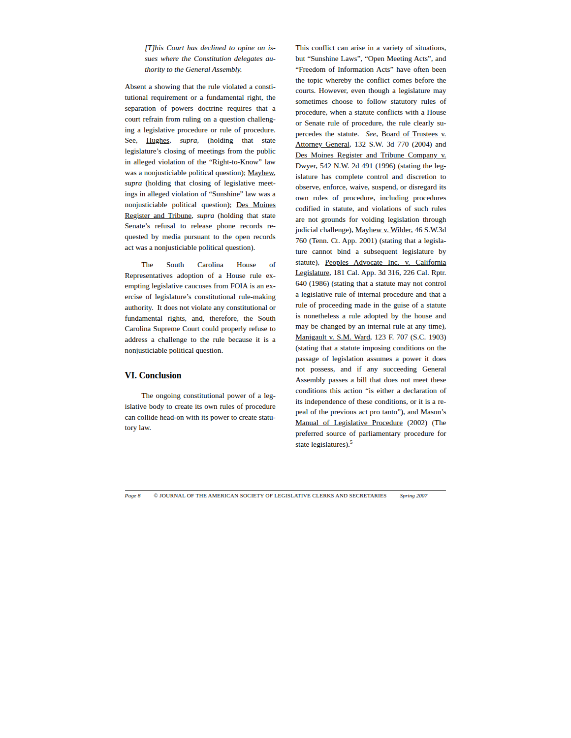[T]his Court has declined to opine on issues where the Constitution delegates authority to the General Assembly.
Absent a showing that the rule violated a constitutional requirement or a fundamental right, the separation of powers doctrine requires that a court refrain from ruling on a question challenging a legislative procedure or rule of procedure. See, Hughes, supra, (holding that state legislature’s closing of meetings from the public in alleged violation of the “Right-to-Know” law was a nonjusticiable political question); Mayhew, supra (holding that closing of legislative meetings in alleged violation of “Sunshine” law was a nonjusticiable political question); Des Moines Register and Tribune, supra (holding that state Senate’s refusal to release phone records requested by media pursuant to the open records act was a nonjusticiable political question).
The South Carolina House of Representatives adoption of a House rule exempting legislative caucuses from FOIA is an exercise of legislature’s constitutional rule-making authority. It does not violate any constitutional or fundamental rights, and, therefore, the South Carolina Supreme Court could properly refuse to address a challenge to the rule because it is a nonjusticiable political question.
VI. Conclusion
The ongoing constitutional power of a legislative body to create its own rules of procedure can collide head-on with its power to create statutory law.
This conflict can arise in a variety of situations, but “Sunshine Laws”, “Open Meeting Acts”, and “Freedom of Information Acts” have often been the topic whereby the conflict comes before the courts. However, even though a legislature may sometimes choose to follow statutory rules of procedure, when a statute conflicts with a House or Senate rule of procedure, the rule clearly supercedes the statute. See, Board of Trustees v. Attorney General, 132 S.W. 3d 770 (2004) and Des Moines Register and Tribune Company v. Dwyer, 542 N.W. 2d 491 (1996) (stating the legislature has complete control and discretion to observe, enforce, waive, suspend, or disregard its own rules of procedure, including procedures codified in statute, and violations of such rules are not grounds for voiding legislation through judicial challenge), Mayhew v. Wilder, 46 S.W.3d 760 (Tenn. Ct. App. 2001) (stating that a legislature cannot bind a subsequent legislature by statute), Peoples Advocate Inc. v. California Legislature, 181 Cal. App. 3d 316, 226 Cal. Rptr. 640 (1986) (stating that a statute may not control a legislative rule of internal procedure and that a rule of proceeding made in the guise of a statute is nonetheless a rule adopted by the house and may be changed by an internal rule at any time), Manigault v. S.M. Ward, 123 F. 707 (S.C. 1903) (stating that a statute imposing conditions on the passage of legislation assumes a power it does not possess, and if any succeeding General Assembly passes a bill that does not meet these conditions this action “is either a declaration of its independence of these conditions, or it is a repeal of the previous act pro tanto”), and Mason’s Manual of Legislative Procedure (2002) (The preferred source of parliamentary procedure for state legislatures).5
Page 8 © JOURNAL OF THE AMERICAN SOCIETY OF LEGISLATIVE CLERKS AND SECRETARIES Spring 2007